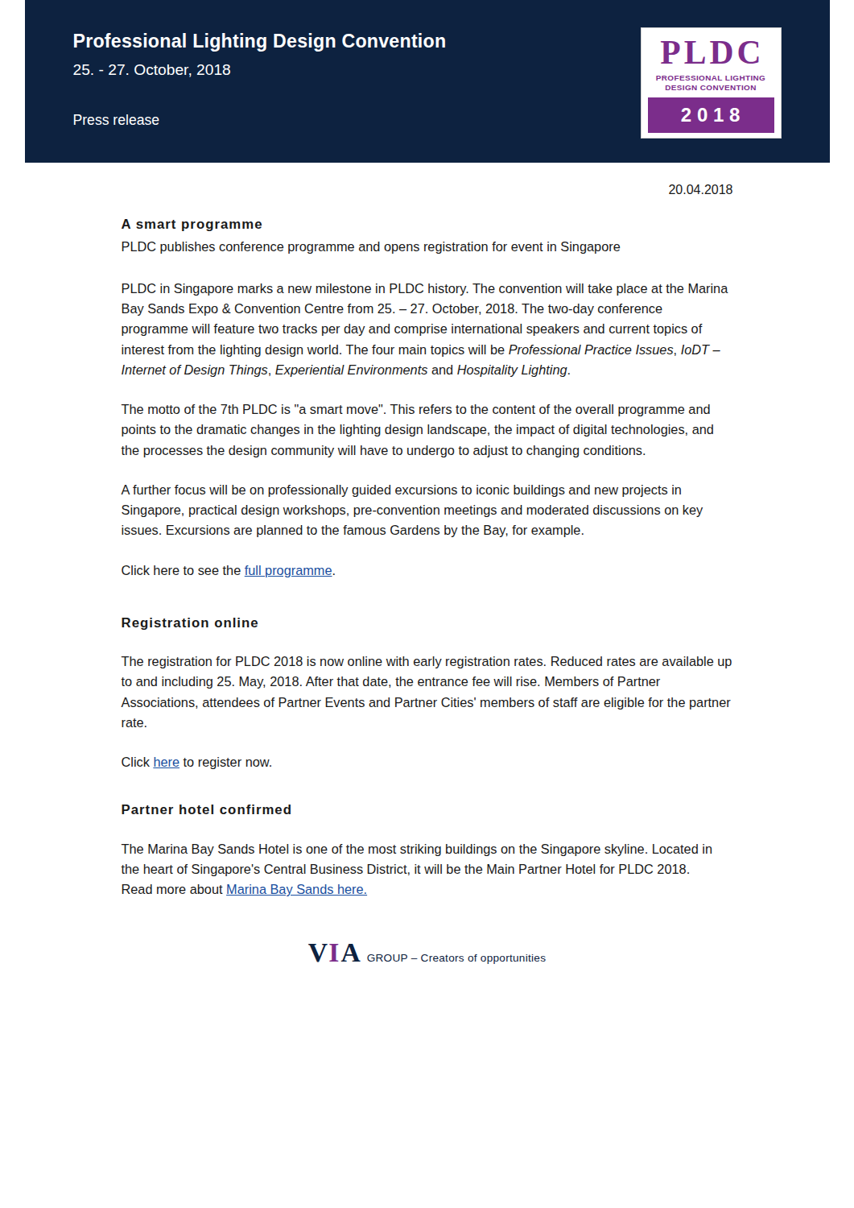Professional Lighting Design Convention
25. - 27. October, 2018
Press release
PLDC
Professional Lighting
Design Convention
2018
20.04.2018
A smart programme
PLDC publishes conference programme and opens registration for event in Singapore
PLDC in Singapore marks a new milestone in PLDC history. The convention will take place at the Marina Bay Sands Expo & Convention Centre from 25. – 27. October, 2018. The two-day conference programme will feature two tracks per day and comprise international speakers and current topics of interest from the lighting design world. The four main topics will be Professional Practice Issues, IoDT – Internet of Design Things, Experiential Environments and Hospitality Lighting.
The motto of the 7th PLDC is "a smart move". This refers to the content of the overall programme and points to the dramatic changes in the lighting design landscape, the impact of digital technologies, and the processes the design community will have to undergo to adjust to changing conditions.
A further focus will be on professionally guided excursions to iconic buildings and new projects in Singapore, practical design workshops, pre-convention meetings and moderated discussions on key issues. Excursions are planned to the famous Gardens by the Bay, for example.
Click here to see the full programme.
Registration online
The registration for PLDC 2018 is now online with early registration rates. Reduced rates are available up to and including 25. May, 2018. After that date, the entrance fee will rise. Members of Partner Associations, attendees of Partner Events and Partner Cities' members of staff are eligible for the partner rate.
Click here to register now.
Partner hotel confirmed
The Marina Bay Sands Hotel is one of the most striking buildings on the Singapore skyline. Located in the heart of Singapore's Central Business District, it will be the Main Partner Hotel for PLDC 2018.
Read more about Marina Bay Sands here.
VIA GROUP – Creators of opportunities